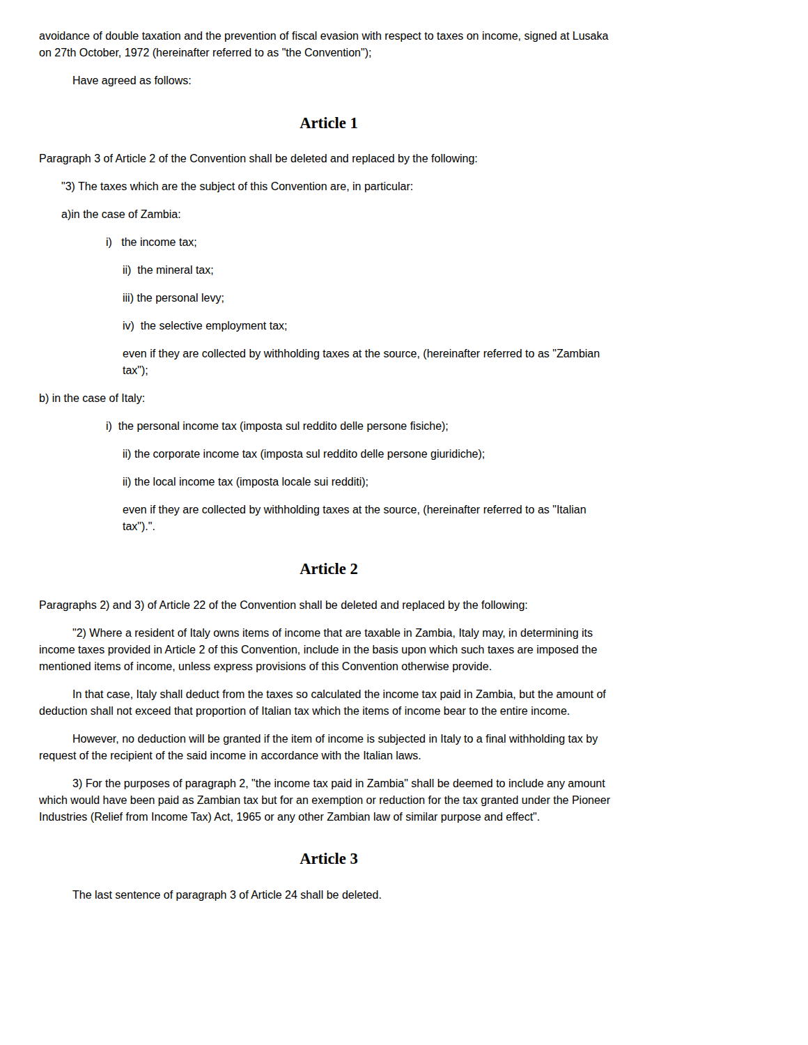avoidance of double taxation and the prevention of fiscal evasion with respect to taxes on income, signed at Lusaka on 27th October, 1972 (hereinafter referred to as "the Convention");
Have agreed as follows:
Article 1
Paragraph 3 of Article 2 of the Convention shall be deleted and replaced by the following:
"3) The taxes which are the subject of this Convention are, in particular:
a)in the case of Zambia:
i) the income tax;
ii) the mineral tax;
iii) the personal levy;
iv) the selective employment tax;
even if they are collected by withholding taxes at the source, (hereinafter referred to as "Zambian tax");
b) in the case of Italy:
i) the personal income tax (imposta sul reddito delle persone fisiche);
ii) the corporate income tax (imposta sul reddito delle persone giuridiche);
ii) the local income tax (imposta locale sui redditi);
even if they are collected by withholding taxes at the source, (hereinafter referred to as "Italian tax").".
Article 2
Paragraphs 2) and 3) of Article 22 of the Convention shall be deleted and replaced by the following:
"2) Where a resident of Italy owns items of income that are taxable in Zambia, Italy may, in determining its income taxes provided in Article 2 of this Convention, include in the basis upon which such taxes are imposed the mentioned items of income, unless express provisions of this Convention otherwise provide.
In that case, Italy shall deduct from the taxes so calculated the income tax paid in Zambia, but the amount of deduction shall not exceed that proportion of Italian tax which the items of income bear to the entire income.
However, no deduction will be granted if the item of income is subjected in Italy to a final withholding tax by request of the recipient of the said income in accordance with the Italian laws.
3) For the purposes of paragraph 2, "the income tax paid in Zambia" shall be deemed to include any amount which would have been paid as Zambian tax but for an exemption or reduction for the tax granted under the Pioneer Industries (Relief from Income Tax) Act, 1965 or any other Zambian law of similar purpose and effect".
Article 3
The last sentence of paragraph 3 of Article 24 shall be deleted.